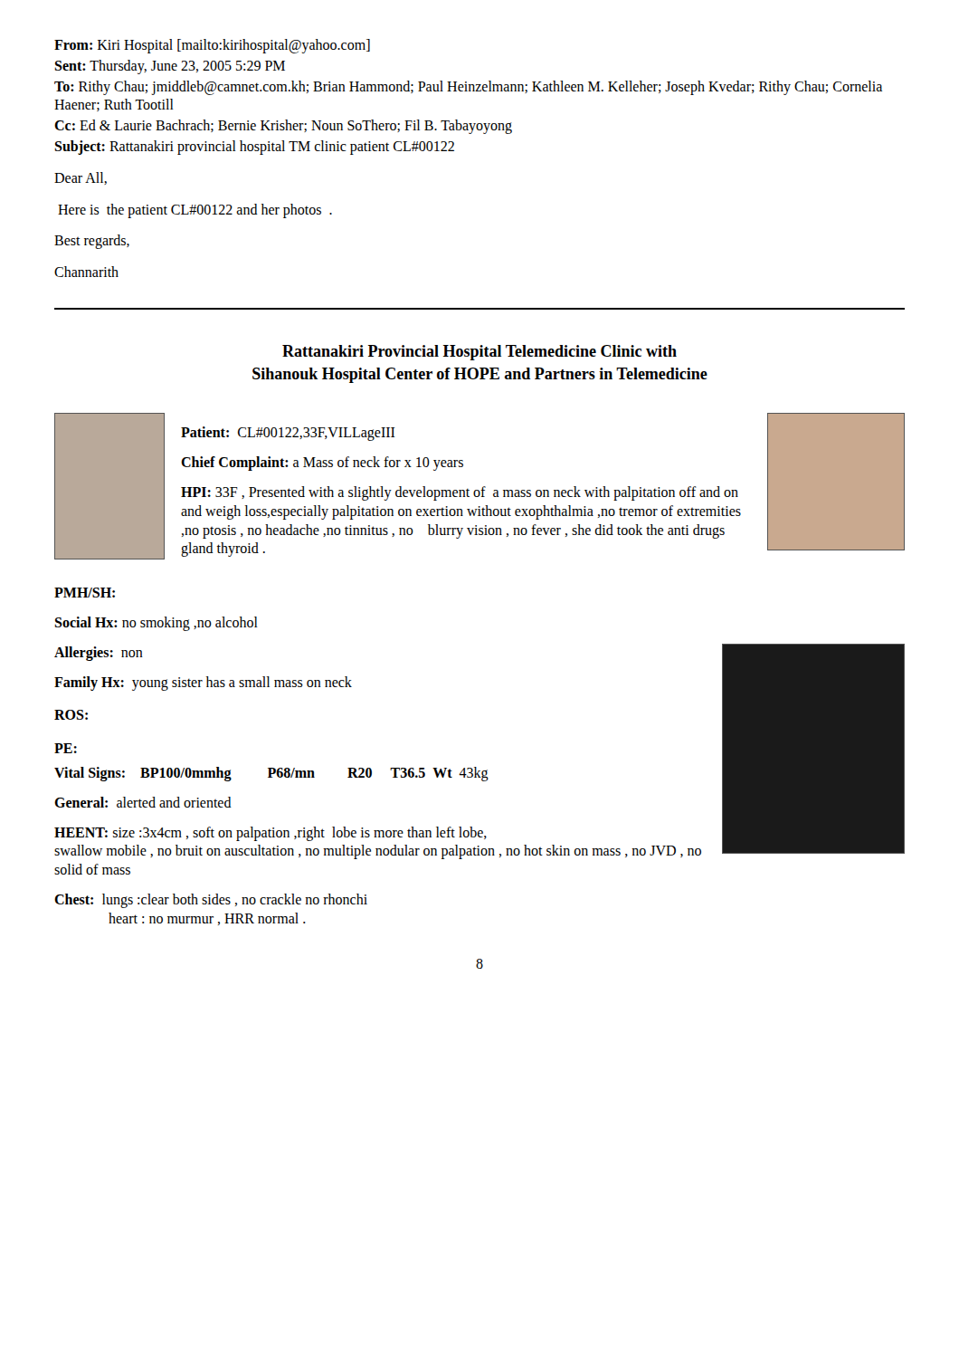From: Kiri Hospital [mailto:kirihospital@yahoo.com]
Sent: Thursday, June 23, 2005 5:29 PM
To: Rithy Chau; jmiddleb@camnet.com.kh; Brian Hammond; Paul Heinzelmann; Kathleen M. Kelleher; Joseph Kvedar; Rithy Chau; Cornelia Haener; Ruth Tootill
Cc: Ed & Laurie Bachrach; Bernie Krisher; Noun SoThero; Fil B. Tabayoyong
Subject: Rattanakiri provincial hospital TM clinic patient CL#00122
Dear All,
Here is the patient CL#00122 and her photos .
Best regards,
Channarith
Rattanakiri Provincial Hospital Telemedicine Clinic with
Sihanouk Hospital Center of HOPE and Partners in Telemedicine
Patient: CL#00122,33F,VILLageIII
Chief Complaint: a Mass of neck for x 10 years
HPI: 33F , Presented with a slightly development of a mass on neck with palpitation off and on and weigh loss,especially palpitation on exertion without exophthalmia ,no tremor of extremities ,no ptosis , no headache ,no tinnitus , no blurry vision , no fever , she did took the anti drugs gland thyroid .
PMH/SH:
Social Hx: no smoking ,no alcohol
Allergies: non
Family Hx: young sister has a small mass on neck
ROS:
PE:
Vital Signs: BP100/0mmhg P68/mn R20 T36.5 Wt 43kg
General: alerted and oriented
HEENT: size :3x4cm , soft on palpation ,right lobe is more than left lobe,
swallow mobile , no bruit on auscultation , no multiple nodular on palpation , no hot skin on mass , no JVD , no solid of mass
Chest: lungs :clear both sides , no crackle no rhonchi
heart : no murmur , HRR normal .
8